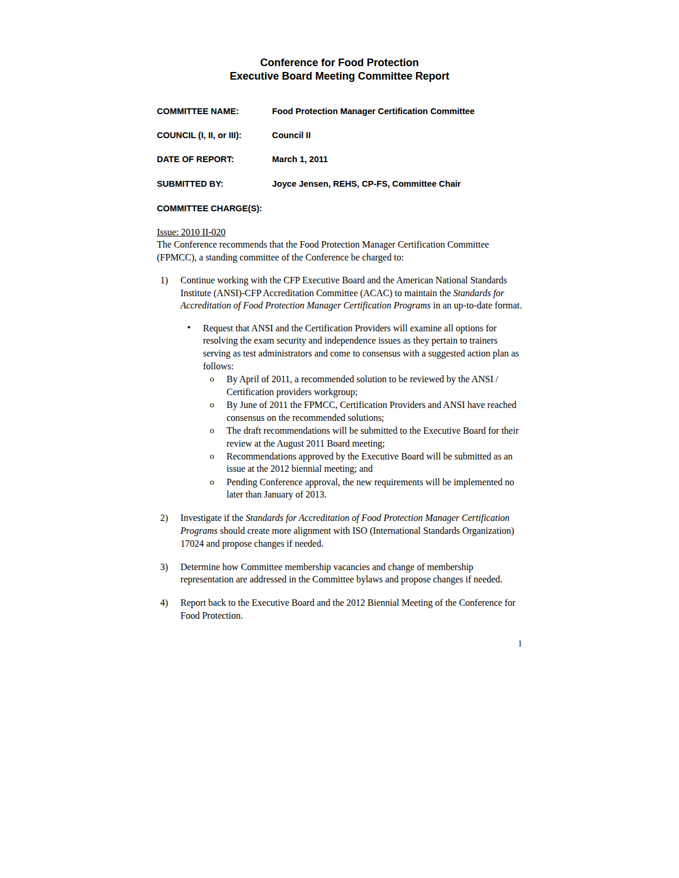Conference for Food Protection
Executive Board Meeting Committee Report
COMMITTEE NAME:
Food Protection Manager Certification Committee
COUNCIL (I, II, or III):
Council II
DATE OF REPORT:
March 1, 2011
SUBMITTED BY:
Joyce Jensen, REHS, CP-FS, Committee Chair
COMMITTEE CHARGE(S):
Issue: 2010 II-020
The Conference recommends that the Food Protection Manager Certification Committee (FPMCC), a standing committee of the Conference be charged to:
Continue working with the CFP Executive Board and the American National Standards Institute (ANSI)-CFP Accreditation Committee (ACAC) to maintain the Standards for Accreditation of Food Protection Manager Certification Programs in an up-to-date format.
Request that ANSI and the Certification Providers will examine all options for resolving the exam security and independence issues as they pertain to trainers serving as test administrators and come to consensus with a suggested action plan as follows:
By April of 2011, a recommended solution to be reviewed by the ANSI / Certification providers workgroup;
By June of 2011 the FPMCC, Certification Providers and ANSI have reached consensus on the recommended solutions;
The draft recommendations will be submitted to the Executive Board for their review at the August 2011 Board meeting;
Recommendations approved by the Executive Board will be submitted as an issue at the 2012 biennial meeting; and
Pending Conference approval, the new requirements will be implemented no later than January of 2013.
Investigate if the Standards for Accreditation of Food Protection Manager Certification Programs should create more alignment with ISO (International Standards Organization) 17024 and propose changes if needed.
Determine how Committee membership vacancies and change of membership representation are addressed in the Committee bylaws and propose changes if needed.
Report back to the Executive Board and the 2012 Biennial Meeting of the Conference for Food Protection.
1